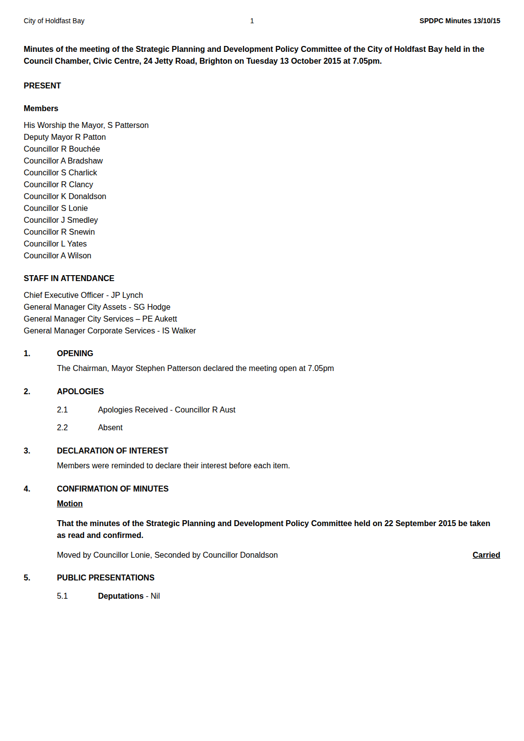City of Holdfast Bay
1
SPDPC Minutes 13/10/15
Minutes of the meeting of the Strategic Planning and Development Policy Committee of the City of Holdfast Bay held in the Council Chamber, Civic Centre, 24 Jetty Road, Brighton on Tuesday 13 October 2015 at 7.05pm.
PRESENT
Members
His Worship the Mayor, S Patterson
Deputy Mayor R Patton
Councillor R Bouchée
Councillor A Bradshaw
Councillor S Charlick
Councillor R Clancy
Councillor K Donaldson
Councillor S Lonie
Councillor J Smedley
Councillor R Snewin
Councillor L Yates
Councillor A Wilson
STAFF IN ATTENDANCE
Chief Executive Officer - JP Lynch
General Manager City Assets - SG Hodge
General Manager City Services – PE Aukett
General Manager Corporate Services - IS Walker
1.
OPENING
The Chairman, Mayor Stephen Patterson declared the meeting open at 7.05pm
2.
APOLOGIES
2.1
Apologies Received - Councillor R Aust
2.2
Absent
3.
DECLARATION OF INTEREST
Members were reminded to declare their interest before each item.
4.
CONFIRMATION OF MINUTES
Motion
That the minutes of the Strategic Planning and Development Policy Committee held on 22 September 2015 be taken as read and confirmed.
Moved by Councillor Lonie, Seconded by Councillor Donaldson
Carried
5.
PUBLIC PRESENTATIONS
5.1
Deputations - Nil